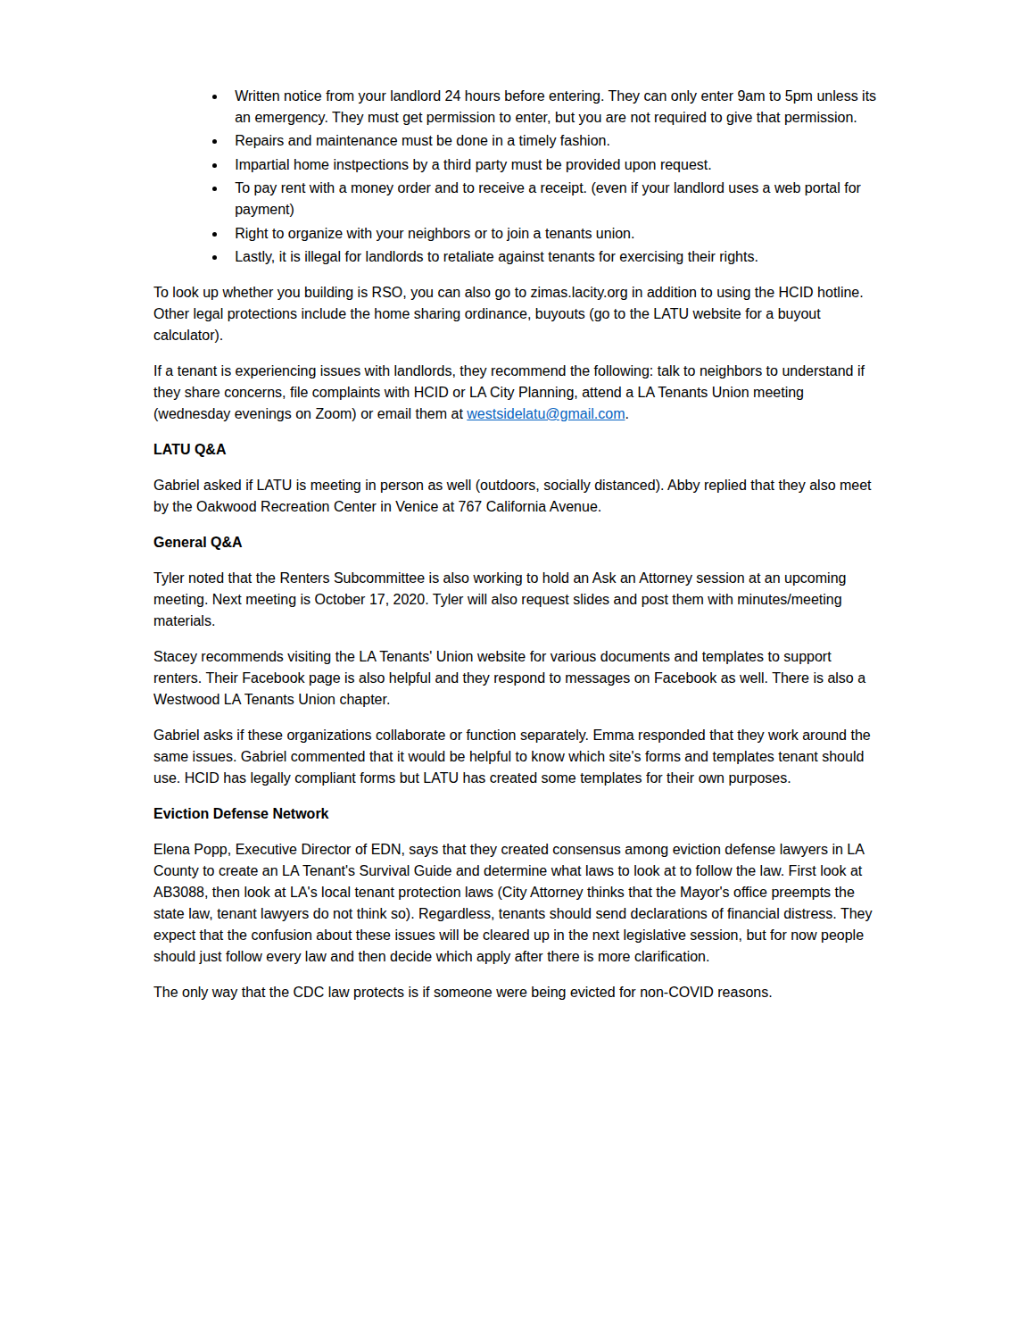Written notice from your landlord 24 hours before entering. They can only enter 9am to 5pm unless its an emergency. They must get permission to enter, but you are not required to give that permission.
Repairs and maintenance must be done in a timely fashion.
Impartial home instpections by a third party must be provided upon request.
To pay rent with a money order and to receive a receipt. (even if your landlord uses a web portal for payment)
Right to organize with your neighbors or to join a tenants union.
Lastly, it is illegal for landlords to retaliate against tenants for exercising their rights.
To look up whether you building is RSO, you can also go to zimas.lacity.org in addition to using the HCID hotline. Other legal protections include the home sharing ordinance, buyouts (go to the LATU website for a buyout calculator).
If a tenant is experiencing issues with landlords, they recommend the following: talk to neighbors to understand if they share concerns, file complaints with HCID or LA City Planning, attend a LA Tenants Union meeting (wednesday evenings on Zoom) or email them at westsidelatu@gmail.com.
LATU Q&A
Gabriel asked if LATU is meeting in person as well (outdoors, socially distanced). Abby replied that they also meet by the Oakwood Recreation Center in Venice at 767 California Avenue.
General Q&A
Tyler noted that the Renters Subcommittee is also working to hold an Ask an Attorney session at an upcoming meeting. Next meeting is October 17, 2020. Tyler will also request slides and post them with minutes/meeting materials.
Stacey recommends visiting the LA Tenants' Union website for various documents and templates to support renters. Their Facebook page is also helpful and they respond to messages on Facebook as well. There is also a Westwood LA Tenants Union chapter.
Gabriel asks if these organizations collaborate or function separately. Emma responded that they work around the same issues. Gabriel commented that it would be helpful to know which site's forms and templates tenant should use. HCID has legally compliant forms but LATU has created some templates for their own purposes.
Eviction Defense Network
Elena Popp, Executive Director of EDN, says that they created consensus among eviction defense lawyers in LA County to create an LA Tenant's Survival Guide and determine what laws to look at to follow the law. First look at AB3088, then look at LA's local tenant protection laws (City Attorney thinks that the Mayor's office preempts the state law, tenant lawyers do not think so). Regardless, tenants should send declarations of financial distress. They expect that the confusion about these issues will be cleared up in the next legislative session, but for now people should just follow every law and then decide which apply after there is more clarification.
The only way that the CDC law protects is if someone were being evicted for non-COVID reasons.